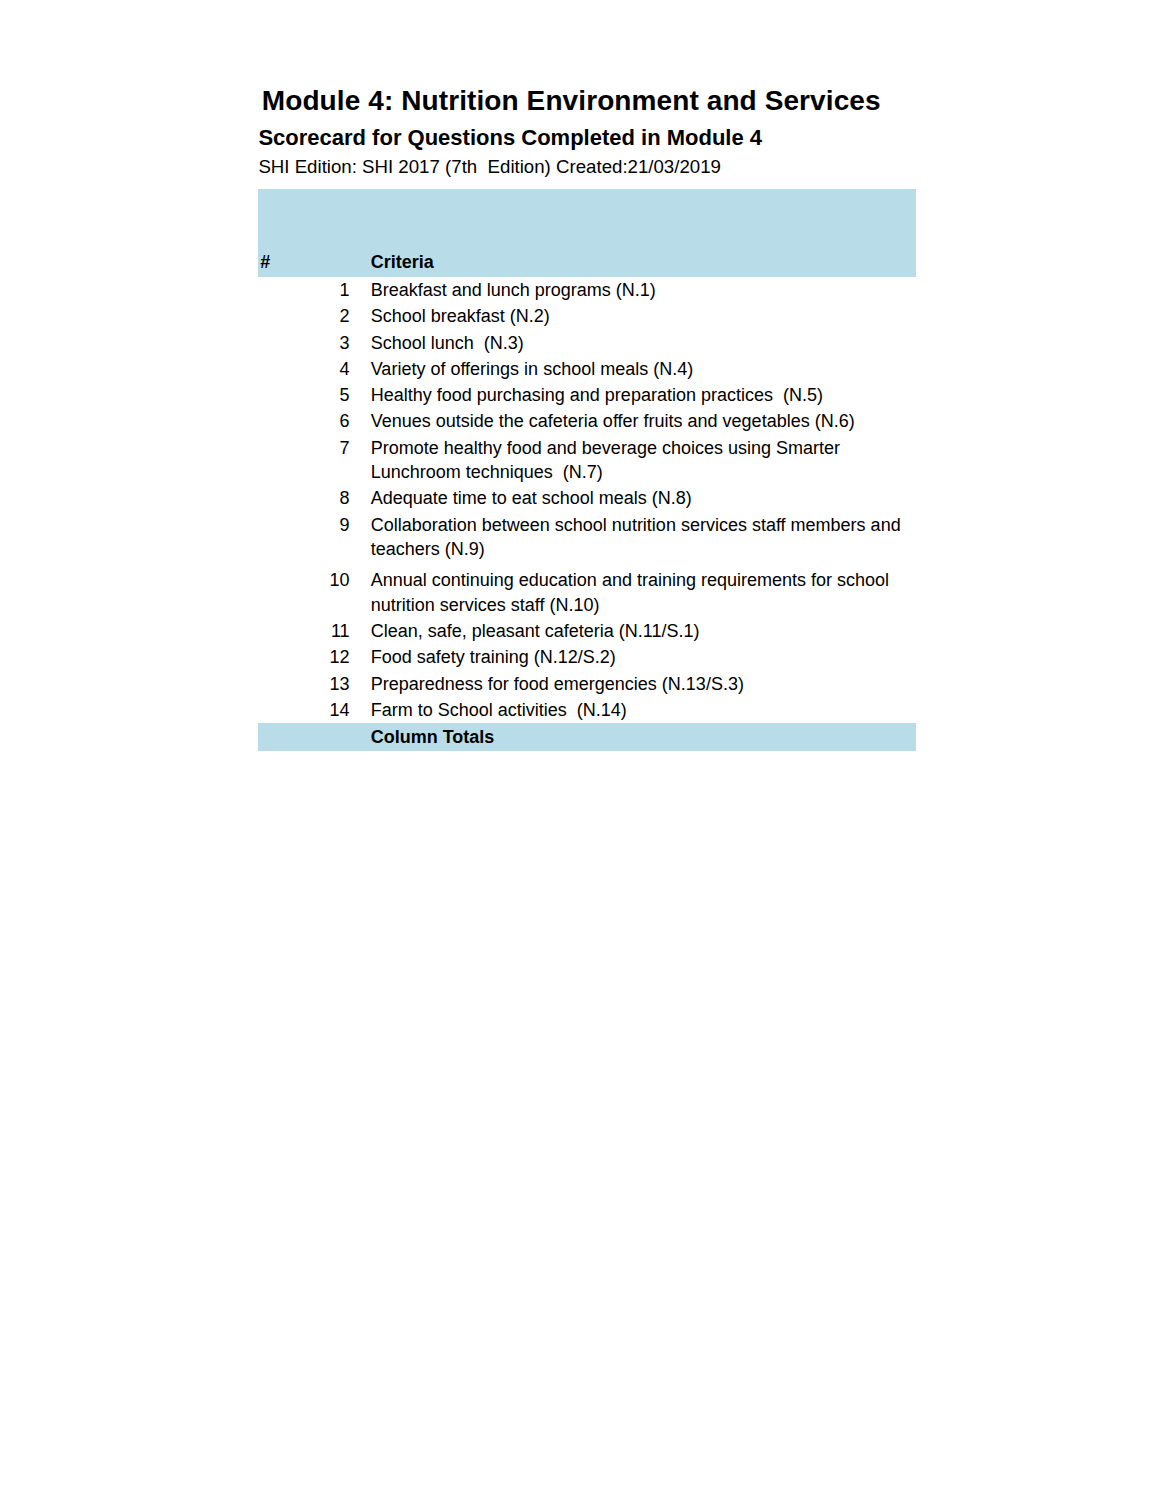Module 4: Nutrition Environment and Services
Scorecard for Questions Completed in Module 4
SHI Edition: SHI 2017 (7th Edition) Created:21/03/2019
| # | Criteria |
| 1 | Breakfast and lunch programs (N.1) |
| 2 | School breakfast (N.2) |
| 3 | School lunch (N.3) |
| 4 | Variety of offerings in school meals (N.4) |
| 5 | Healthy food purchasing and preparation practices (N.5) |
| 6 | Venues outside the cafeteria offer fruits and vegetables (N.6) |
| 7 | Promote healthy food and beverage choices using Smarter Lunchroom techniques (N.7) |
| 8 | Adequate time to eat school meals (N.8) |
| 9 | Collaboration between school nutrition services staff members and teachers (N.9) |
| 10 | Annual continuing education and training requirements for school nutrition services staff (N.10) |
| 11 | Clean, safe, pleasant cafeteria (N.11/S.1) |
| 12 | Food safety training (N.12/S.2) |
| 13 | Preparedness for food emergencies (N.13/S.3) |
| 14 | Farm to School activities (N.14) |
| | Column Totals |